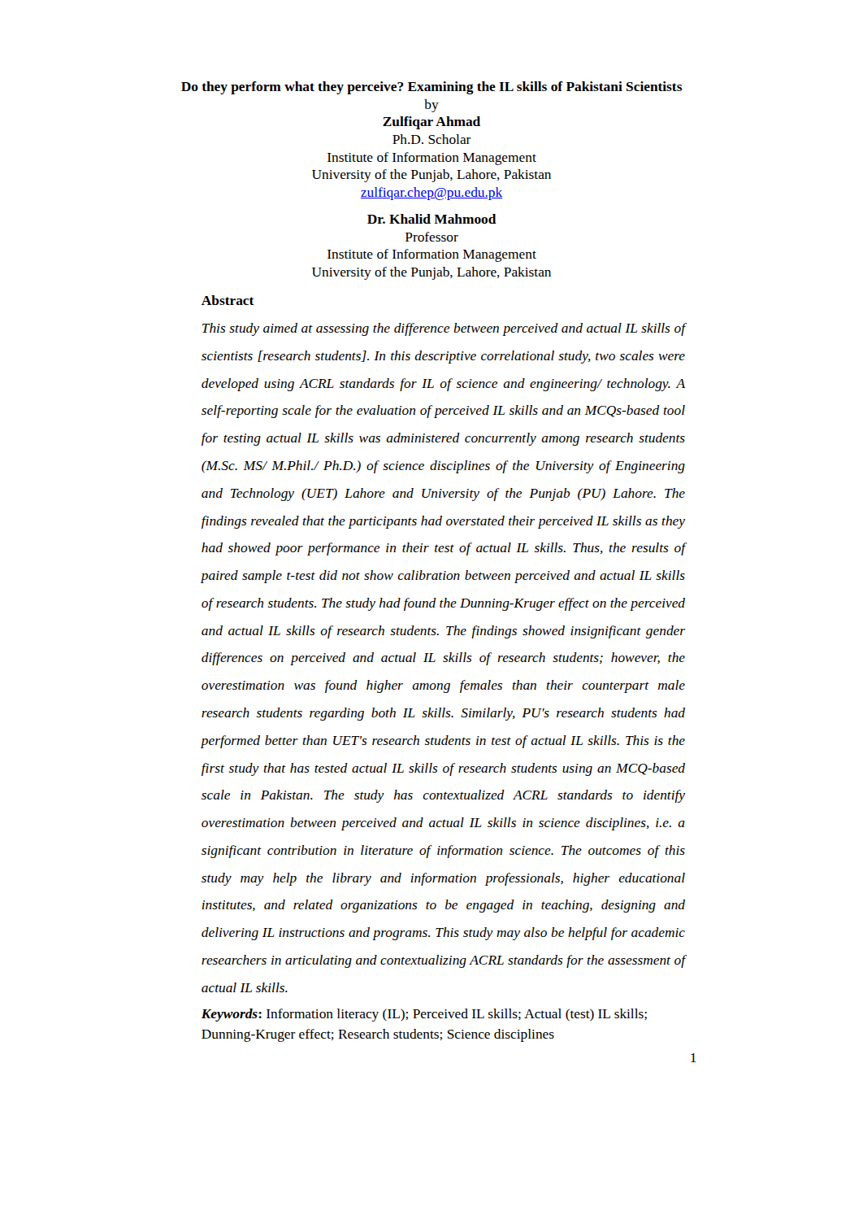Do they perform what they perceive? Examining the IL skills of Pakistani Scientists
by
Zulfiqar Ahmad
Ph.D. Scholar
Institute of Information Management
University of the Punjab, Lahore, Pakistan
zulfiqar.chep@pu.edu.pk
Dr. Khalid Mahmood
Professor
Institute of Information Management
University of the Punjab, Lahore, Pakistan
Abstract
This study aimed at assessing the difference between perceived and actual IL skills of scientists [research students]. In this descriptive correlational study, two scales were developed using ACRL standards for IL of science and engineering/ technology. A self-reporting scale for the evaluation of perceived IL skills and an MCQs-based tool for testing actual IL skills was administered concurrently among research students (M.Sc. MS/ M.Phil./ Ph.D.) of science disciplines of the University of Engineering and Technology (UET) Lahore and University of the Punjab (PU) Lahore. The findings revealed that the participants had overstated their perceived IL skills as they had showed poor performance in their test of actual IL skills. Thus, the results of paired sample t-test did not show calibration between perceived and actual IL skills of research students. The study had found the Dunning-Kruger effect on the perceived and actual IL skills of research students. The findings showed insignificant gender differences on perceived and actual IL skills of research students; however, the overestimation was found higher among females than their counterpart male research students regarding both IL skills. Similarly, PU's research students had performed better than UET's research students in test of actual IL skills. This is the first study that has tested actual IL skills of research students using an MCQ-based scale in Pakistan. The study has contextualized ACRL standards to identify overestimation between perceived and actual IL skills in science disciplines, i.e. a significant contribution in literature of information science. The outcomes of this study may help the library and information professionals, higher educational institutes, and related organizations to be engaged in teaching, designing and delivering IL instructions and programs. This study may also be helpful for academic researchers in articulating and contextualizing ACRL standards for the assessment of actual IL skills.
Keywords: Information literacy (IL); Perceived IL skills; Actual (test) IL skills; Dunning-Kruger effect; Research students; Science disciplines
1